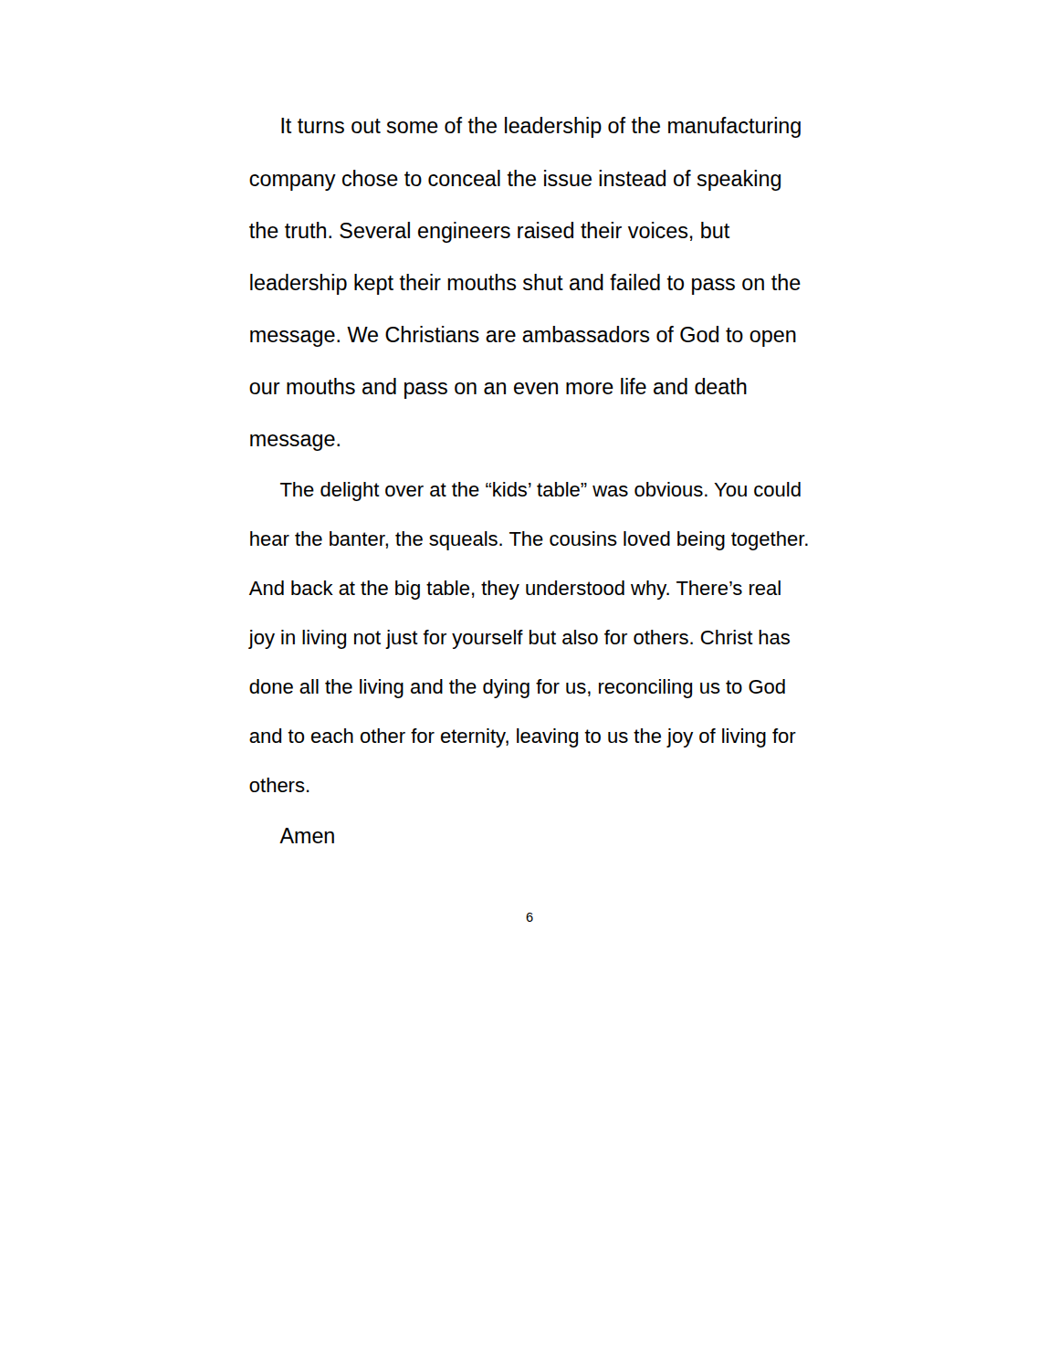It turns out some of the leadership of the manufacturing company chose to conceal the issue instead of speaking the truth. Several engineers raised their voices, but leadership kept their mouths shut and failed to pass on the message. We Christians are ambassadors of God to open our mouths and pass on an even more life and death message.
The delight over at the “kids’ table” was obvious. You could hear the banter, the squeals. The cousins loved being together. And back at the big table, they understood why. There’s real joy in living not just for yourself but also for others. Christ has done all the living and the dying for us, reconciling us to God and to each other for eternity, leaving to us the joy of living for others.
Amen
6